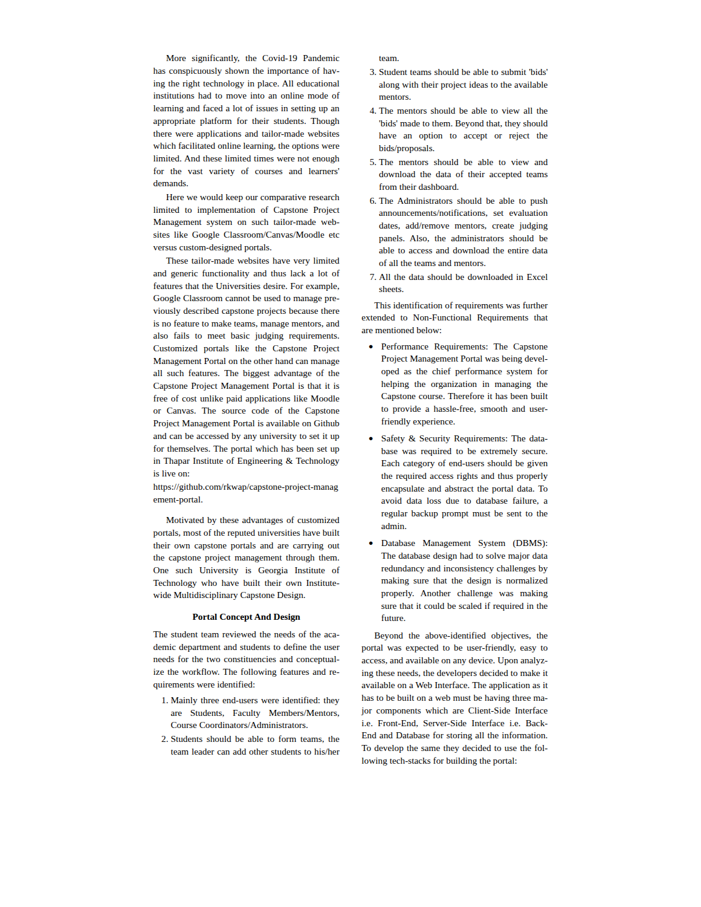More significantly, the Covid-19 Pandemic has conspicuously shown the importance of having the right technology in place. All educational institutions had to move into an online mode of learning and faced a lot of issues in setting up an appropriate platform for their students. Though there were applications and tailor-made websites which facilitated online learning, the options were limited. And these limited times were not enough for the vast variety of courses and learners' demands.
Here we would keep our comparative research limited to implementation of Capstone Project Management system on such tailor-made websites like Google Classroom/Canvas/Moodle etc versus custom-designed portals.
These tailor-made websites have very limited and generic functionality and thus lack a lot of features that the Universities desire. For example, Google Classroom cannot be used to manage previously described capstone projects because there is no feature to make teams, manage mentors, and also fails to meet basic judging requirements. Customized portals like the Capstone Project Management Portal on the other hand can manage all such features. The biggest advantage of the Capstone Project Management Portal is that it is free of cost unlike paid applications like Moodle or Canvas. The source code of the Capstone Project Management Portal is available on Github and can be accessed by any university to set it up for themselves. The portal which has been set up in Thapar Institute of Engineering & Technology is live on:
https://github.com/rkwap/capstone-project-management-portal.
Motivated by these advantages of customized portals, most of the reputed universities have built their own capstone portals and are carrying out the capstone project management through them. One such University is Georgia Institute of Technology who have built their own Institute-wide Multidisciplinary Capstone Design.
Portal Concept And Design
The student team reviewed the needs of the academic department and students to define the user needs for the two constituencies and conceptualize the workflow. The following features and requirements were identified:
Mainly three end-users were identified: they are Students, Faculty Members/Mentors, Course Coordinators/Administrators.
Students should be able to form teams, the team leader can add other students to his/her team.
Student teams should be able to submit 'bids' along with their project ideas to the available mentors.
The mentors should be able to view all the 'bids' made to them. Beyond that, they should have an option to accept or reject the bids/proposals.
The mentors should be able to view and download the data of their accepted teams from their dashboard.
The Administrators should be able to push announcements/notifications, set evaluation dates, add/remove mentors, create judging panels. Also, the administrators should be able to access and download the entire data of all the teams and mentors.
All the data should be downloaded in Excel sheets.
This identification of requirements was further extended to Non-Functional Requirements that are mentioned below:
Performance Requirements: The Capstone Project Management Portal was being developed as the chief performance system for helping the organization in managing the Capstone course. Therefore it has been built to provide a hassle-free, smooth and user-friendly experience.
Safety & Security Requirements: The database was required to be extremely secure. Each category of end-users should be given the required access rights and thus properly encapsulate and abstract the portal data. To avoid data loss due to database failure, a regular backup prompt must be sent to the admin.
Database Management System (DBMS): The database design had to solve major data redundancy and inconsistency challenges by making sure that the design is normalized properly. Another challenge was making sure that it could be scaled if required in the future.
Beyond the above-identified objectives, the portal was expected to be user-friendly, easy to access, and available on any device. Upon analyzing these needs, the developers decided to make it available on a Web Interface. The application as it has to be built on a web must be having three major components which are Client-Side Interface i.e. Front-End, Server-Side Interface i.e. Back-End and Database for storing all the information. To develop the same they decided to use the following tech-stacks for building the portal: